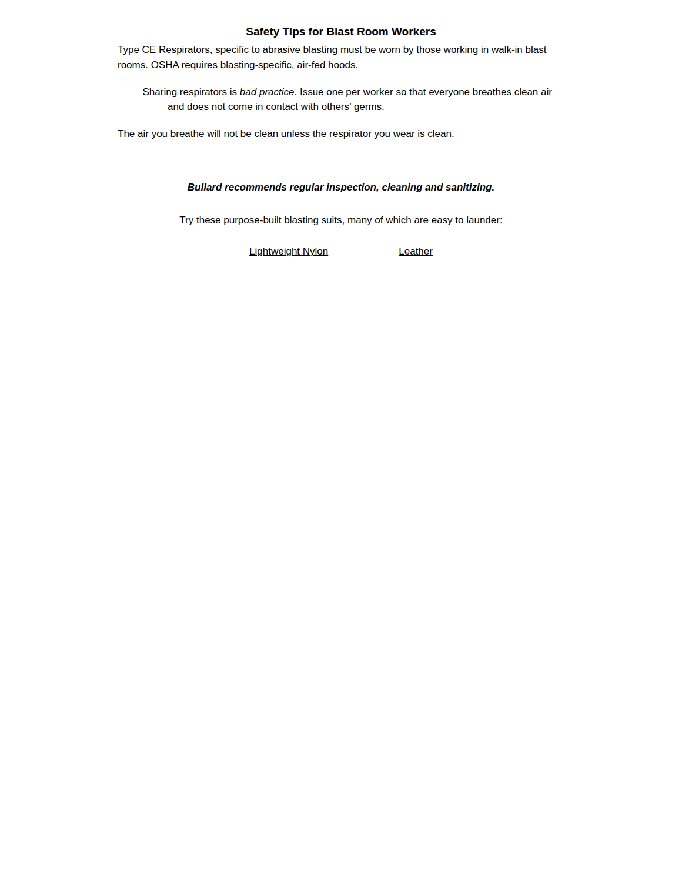Safety Tips for Blast Room Workers
Type CE Respirators, specific to abrasive blasting must be worn by those working in walk-in blast rooms. OSHA requires blasting-specific, air-fed hoods.
Sharing respirators is bad practice. Issue one per worker so that everyone breathes clean air and does not come in contact with others’ germs.
The air you breathe will not be clean unless the respirator you wear is clean.
Bullard recommends regular inspection, cleaning and sanitizing.
Try these purpose-built blasting suits, many of which are easy to launder:
Lightweight Nylon Leather